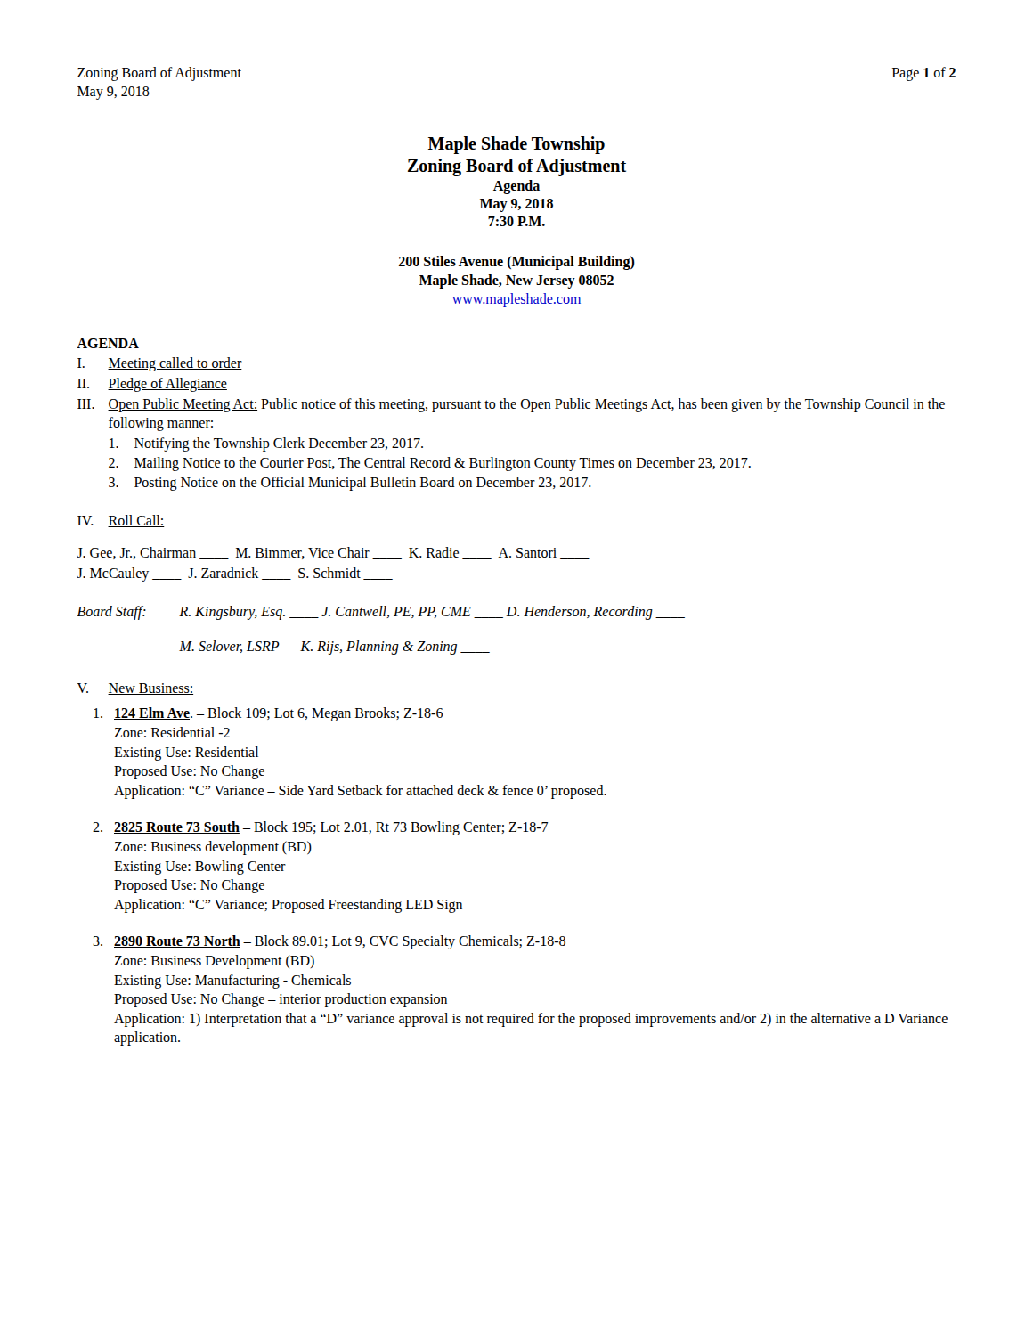Zoning Board of Adjustment
May 9, 2018
Page 1 of 2
Maple Shade Township
Zoning Board of Adjustment
Agenda
May 9, 2018
7:30 P.M.
200 Stiles Avenue (Municipal Building)
Maple Shade, New Jersey 08052
www.mapleshade.com
AGENDA
I. Meeting called to order
II. Pledge of Allegiance
III. Open Public Meeting Act: Public notice of this meeting, pursuant to the Open Public Meetings Act, has been given by the Township Council in the following manner:
1. Notifying the Township Clerk December 23, 2017.
2. Mailing Notice to the Courier Post, The Central Record & Burlington County Times on December 23, 2017.
3. Posting Notice on the Official Municipal Bulletin Board on December 23, 2017.
IV. Roll Call:
J. Gee, Jr., Chairman ____ M. Bimmer, Vice Chair ____ K. Radie ____ A. Santori ____
J. McCauley ____ J. Zaradnick ____ S. Schmidt ____
Board Staff:
R. Kingsbury, Esq. ____ J. Cantwell, PE, PP, CME ____ D. Henderson, Recording ____
M. Selover, LSRP K. Rijs, Planning & Zoning ____
V. New Business:
1.
124 Elm Ave. – Block 109; Lot 6, Megan Brooks; Z-18-6
Zone: Residential -2
Existing Use: Residential
Proposed Use: No Change
Application: “C” Variance – Side Yard Setback for attached deck & fence 0’ proposed.
2.
2825 Route 73 South – Block 195; Lot 2.01, Rt 73 Bowling Center; Z-18-7
Zone: Business development (BD)
Existing Use: Bowling Center
Proposed Use: No Change
Application: “C” Variance; Proposed Freestanding LED Sign
3.
2890 Route 73 North – Block 89.01; Lot 9, CVC Specialty Chemicals; Z-18-8
Zone: Business Development (BD)
Existing Use: Manufacturing - Chemicals
Proposed Use: No Change – interior production expansion
Application: 1) Interpretation that a “D” variance approval is not required for the proposed improvements and/or 2) in the alternative a D Variance application.